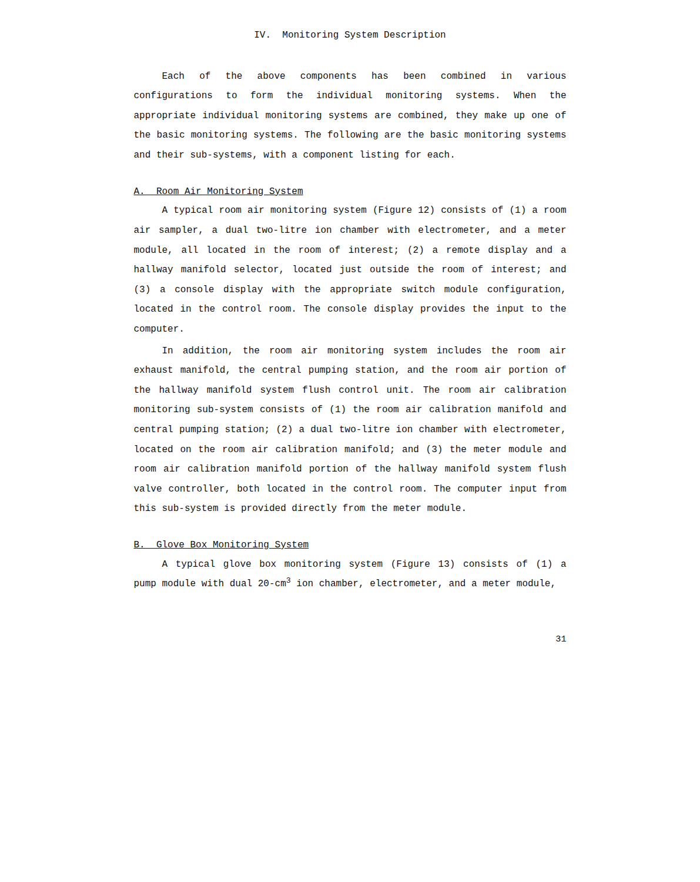IV. Monitoring System Description
Each of the above components has been combined in various configurations to form the individual monitoring systems. When the appropriate individual monitoring systems are combined, they make up one of the basic monitoring systems. The following are the basic monitoring systems and their sub-systems, with a component listing for each.
A. Room Air Monitoring System
A typical room air monitoring system (Figure 12) consists of (1) a room air sampler, a dual two-litre ion chamber with electrometer, and a meter module, all located in the room of interest; (2) a remote display and a hallway manifold selector, located just outside the room of interest; and (3) a console display with the appropriate switch module configuration, located in the control room. The console display provides the input to the computer.
In addition, the room air monitoring system includes the room air exhaust manifold, the central pumping station, and the room air portion of the hallway manifold system flush control unit. The room air calibration monitoring sub-system consists of (1) the room air calibration manifold and central pumping station; (2) a dual two-litre ion chamber with electrometer, located on the room air calibration manifold; and (3) the meter module and room air calibration manifold portion of the hallway manifold system flush valve controller, both located in the control room. The computer input from this sub-system is provided directly from the meter module.
B. Glove Box Monitoring System
A typical glove box monitoring system (Figure 13) consists of (1) a pump module with dual 20-cm3 ion chamber, electrometer, and a meter module,
31